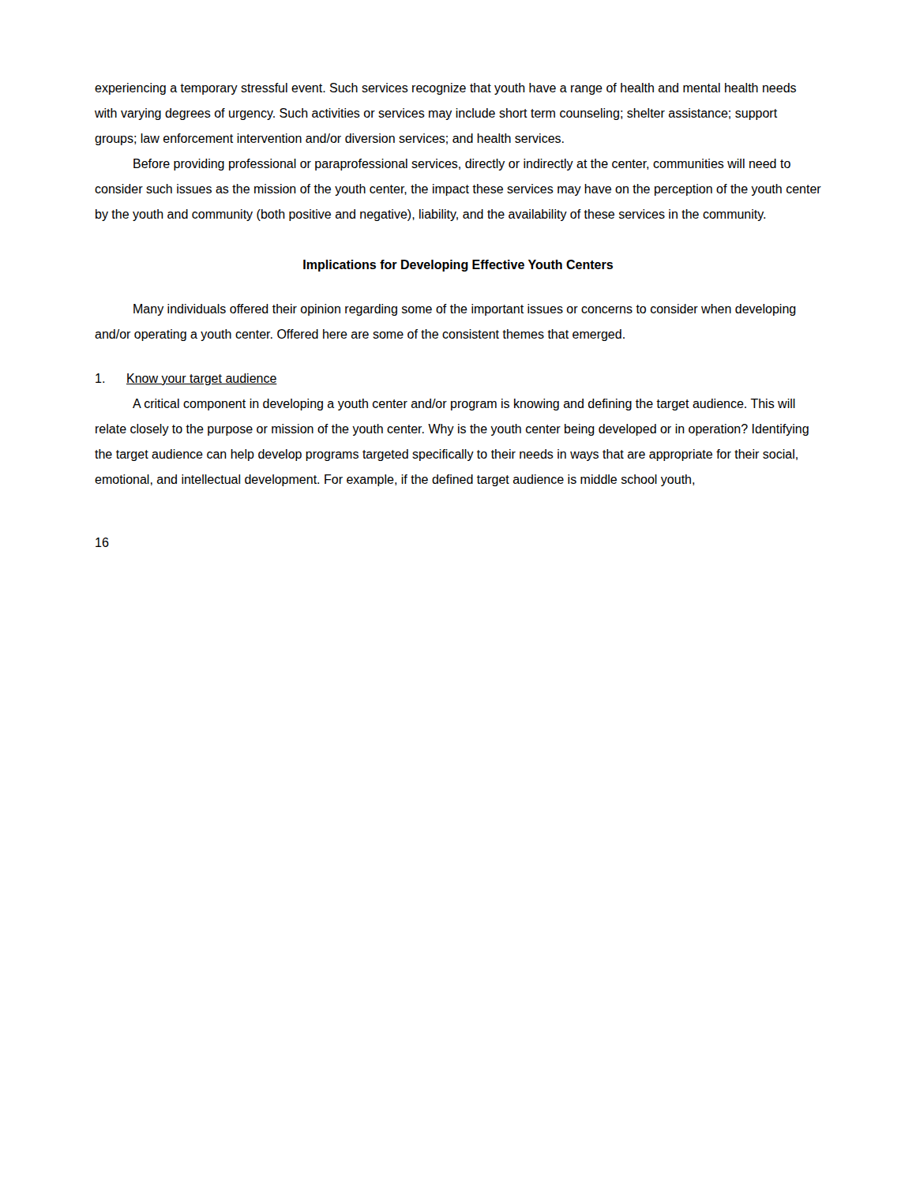experiencing a temporary stressful event. Such services recognize that youth have a range of health and mental health needs with varying degrees of urgency. Such activities or services may include short term counseling; shelter assistance; support groups; law enforcement intervention and/or diversion services; and health services.
Before providing professional or paraprofessional services, directly or indirectly at the center, communities will need to consider such issues as the mission of the youth center, the impact these services may have on the perception of the youth center by the youth and community (both positive and negative), liability, and the availability of these services in the community.
Implications for Developing Effective Youth Centers
Many individuals offered their opinion regarding some of the important issues or concerns to consider when developing and/or operating a youth center. Offered here are some of the consistent themes that emerged.
1. Know your target audience
A critical component in developing a youth center and/or program is knowing and defining the target audience. This will relate closely to the purpose or mission of the youth center. Why is the youth center being developed or in operation? Identifying the target audience can help develop programs targeted specifically to their needs in ways that are appropriate for their social, emotional, and intellectual development. For example, if the defined target audience is middle school youth,
16